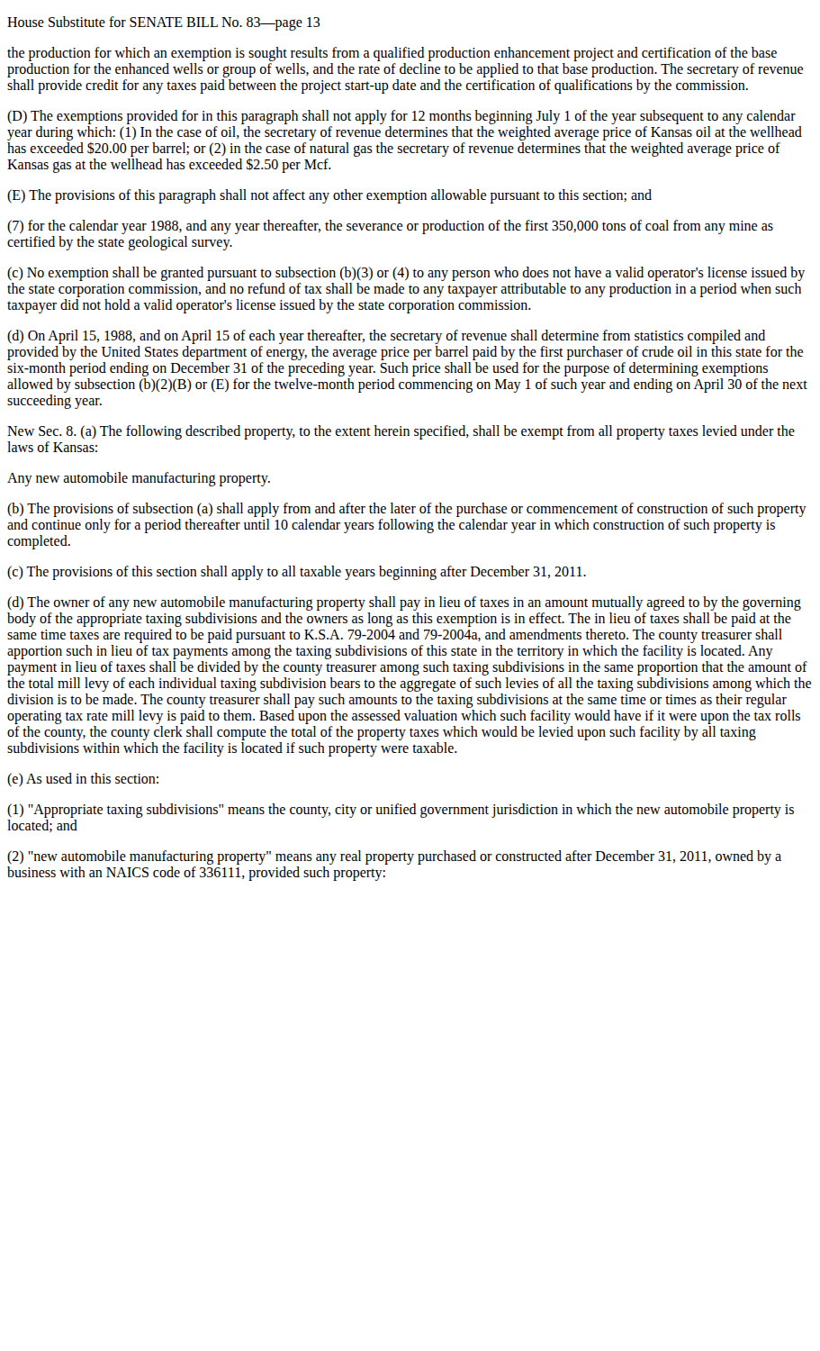House Substitute for SENATE BILL No. 83—page 13
the production for which an exemption is sought results from a qualified production enhancement project and certification of the base production for the enhanced wells or group of wells, and the rate of decline to be applied to that base production. The secretary of revenue shall provide credit for any taxes paid between the project start-up date and the certification of qualifications by the commission.
(D) The exemptions provided for in this paragraph shall not apply for 12 months beginning July 1 of the year subsequent to any calendar year during which: (1) In the case of oil, the secretary of revenue determines that the weighted average price of Kansas oil at the wellhead has exceeded $20.00 per barrel; or (2) in the case of natural gas the secretary of revenue determines that the weighted average price of Kansas gas at the wellhead has exceeded $2.50 per Mcf.
(E) The provisions of this paragraph shall not affect any other exemption allowable pursuant to this section; and
(7) for the calendar year 1988, and any year thereafter, the severance or production of the first 350,000 tons of coal from any mine as certified by the state geological survey.
(c) No exemption shall be granted pursuant to subsection (b)(3) or (4) to any person who does not have a valid operator's license issued by the state corporation commission, and no refund of tax shall be made to any taxpayer attributable to any production in a period when such taxpayer did not hold a valid operator's license issued by the state corporation commission.
(d) On April 15, 1988, and on April 15 of each year thereafter, the secretary of revenue shall determine from statistics compiled and provided by the United States department of energy, the average price per barrel paid by the first purchaser of crude oil in this state for the six-month period ending on December 31 of the preceding year. Such price shall be used for the purpose of determining exemptions allowed by subsection (b)(2)(B) or (E) for the twelve-month period commencing on May 1 of such year and ending on April 30 of the next succeeding year.
New Sec. 8. (a) The following described property, to the extent herein specified, shall be exempt from all property taxes levied under the laws of Kansas:
Any new automobile manufacturing property.
(b) The provisions of subsection (a) shall apply from and after the later of the purchase or commencement of construction of such property and continue only for a period thereafter until 10 calendar years following the calendar year in which construction of such property is completed.
(c) The provisions of this section shall apply to all taxable years beginning after December 31, 2011.
(d) The owner of any new automobile manufacturing property shall pay in lieu of taxes in an amount mutually agreed to by the governing body of the appropriate taxing subdivisions and the owners as long as this exemption is in effect. The in lieu of taxes shall be paid at the same time taxes are required to be paid pursuant to K.S.A. 79-2004 and 79-2004a, and amendments thereto. The county treasurer shall apportion such in lieu of tax payments among the taxing subdivisions of this state in the territory in which the facility is located. Any payment in lieu of taxes shall be divided by the county treasurer among such taxing subdivisions in the same proportion that the amount of the total mill levy of each individual taxing subdivision bears to the aggregate of such levies of all the taxing subdivisions among which the division is to be made. The county treasurer shall pay such amounts to the taxing subdivisions at the same time or times as their regular operating tax rate mill levy is paid to them. Based upon the assessed valuation which such facility would have if it were upon the tax rolls of the county, the county clerk shall compute the total of the property taxes which would be levied upon such facility by all taxing subdivisions within which the facility is located if such property were taxable.
(e) As used in this section:
(1) "Appropriate taxing subdivisions" means the county, city or unified government jurisdiction in which the new automobile property is located; and
(2) "new automobile manufacturing property" means any real property purchased or constructed after December 31, 2011, owned by a business with an NAICS code of 336111, provided such property: